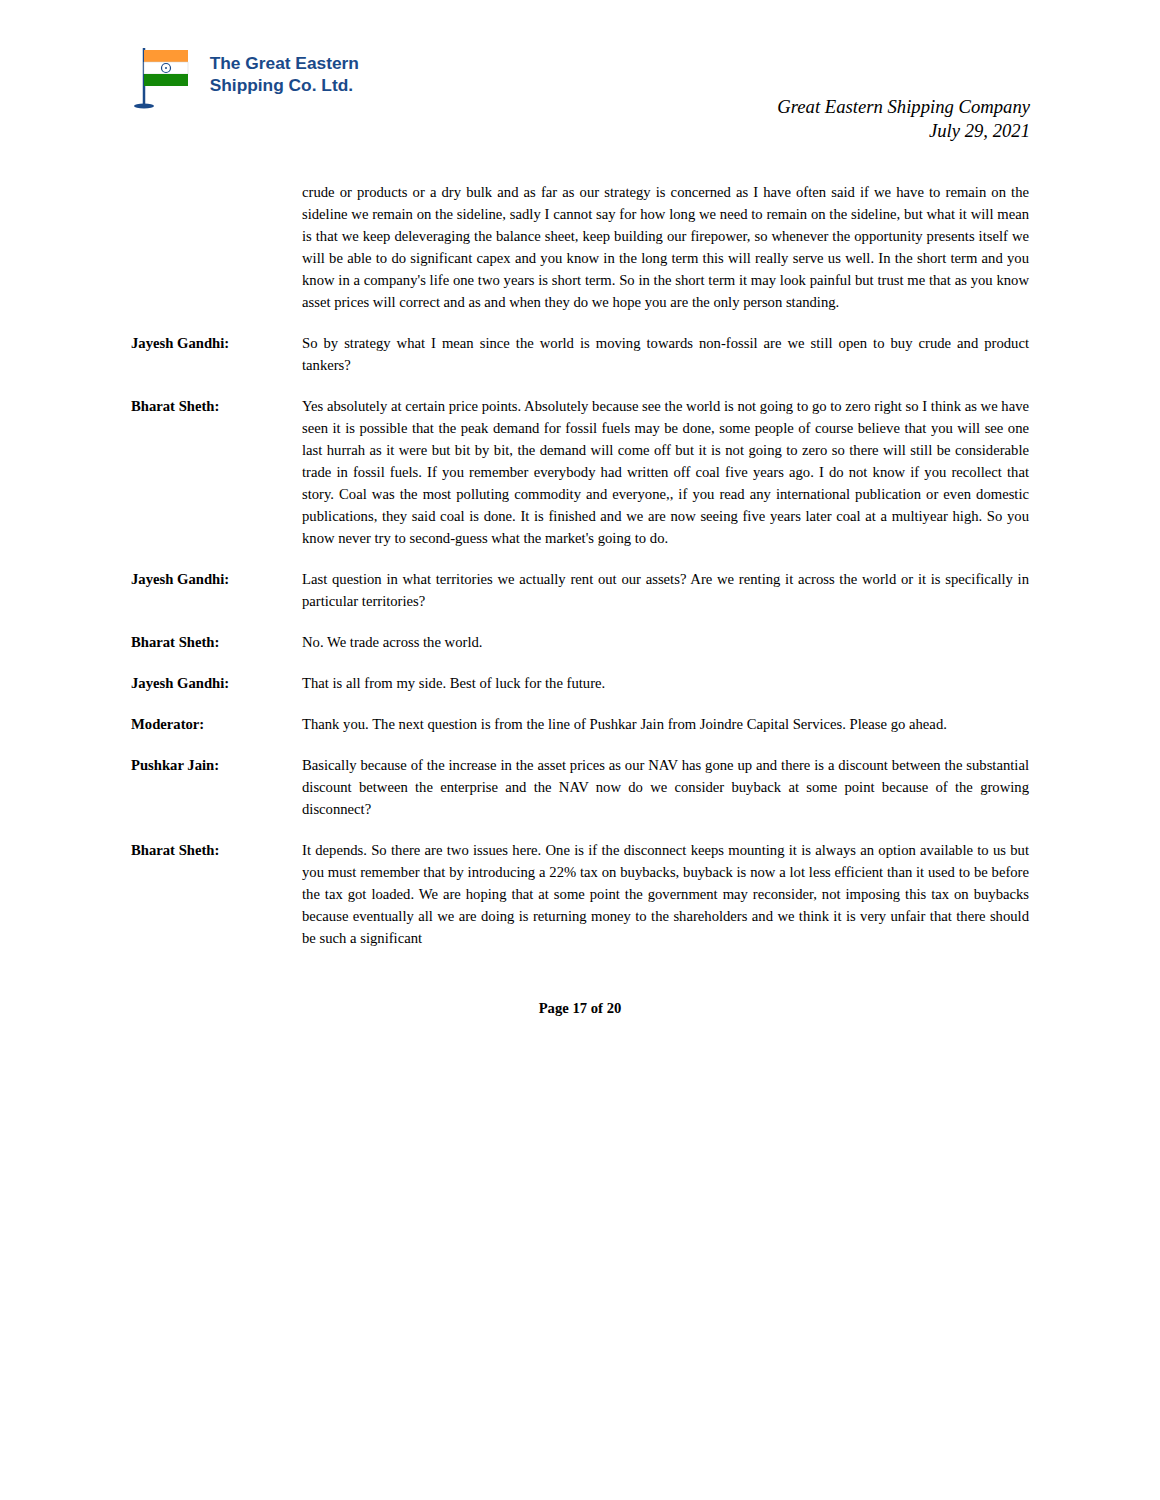The Great Eastern
Shipping Co. Ltd.
Great Eastern Shipping Company
July 29, 2021
| | crude or products or a dry bulk and as far as our strategy is concerned as I have often said if we have to remain on the sideline we remain on the sideline, sadly I cannot say for how long we need to remain on the sideline, but what it will mean is that we keep deleveraging the balance sheet, keep building our firepower, so whenever the opportunity presents itself we will be able to do significant capex and you know in the long term this will really serve us well. In the short term and you know in a company's life one two years is short term. So in the short term it may look painful but trust me that as you know asset prices will correct and as and when they do we hope you are the only person standing. |
| Jayesh Gandhi: | So by strategy what I mean since the world is moving towards non-fossil are we still open to buy crude and product tankers? |
| Bharat Sheth: | Yes absolutely at certain price points. Absolutely because see the world is not going to go to zero right so I think as we have seen it is possible that the peak demand for fossil fuels may be done, some people of course believe that you will see one last hurrah as it were but bit by bit, the demand will come off but it is not going to zero so there will still be considerable trade in fossil fuels. If you remember everybody had written off coal five years ago. I do not know if you recollect that story. Coal was the most polluting commodity and everyone,, if you read any international publication or even domestic publications, they said coal is done. It is finished and we are now seeing five years later coal at a multiyear high. So you know never try to second-guess what the market's going to do. |
| Jayesh Gandhi: | Last question in what territories we actually rent out our assets? Are we renting it across the world or it is specifically in particular territories? |
| Bharat Sheth: | No. We trade across the world. |
| Jayesh Gandhi: | That is all from my side. Best of luck for the future. |
| Moderator: | Thank you. The next question is from the line of Pushkar Jain from Joindre Capital Services. Please go ahead. |
| Pushkar Jain: | Basically because of the increase in the asset prices as our NAV has gone up and there is a discount between the substantial discount between the enterprise and the NAV now do we consider buyback at some point because of the growing disconnect? |
| Bharat Sheth: | It depends. So there are two issues here. One is if the disconnect keeps mounting it is always an option available to us but you must remember that by introducing a 22% tax on buybacks, buyback is now a lot less efficient than it used to be before the tax got loaded. We are hoping that at some point the government may reconsider, not imposing this tax on buybacks because eventually all we are doing is returning money to the shareholders and we think it is very unfair that there should be such a significant |
Page 17 of 20